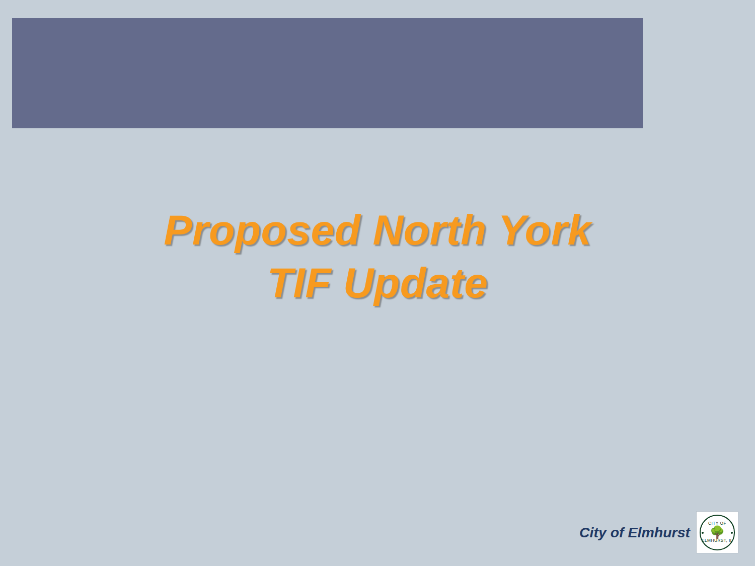Proposed North York
TIF Update
City of Elmhurst
CITY OF
🌳
ELMHURST, IL